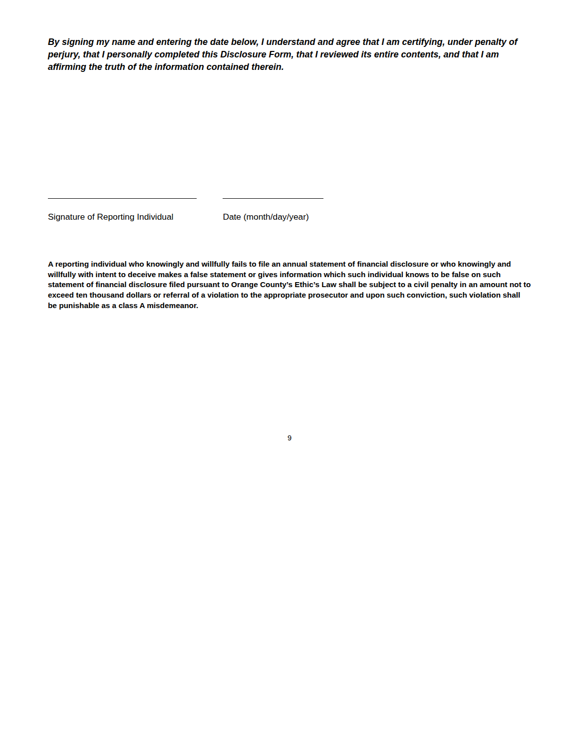By signing my name and entering the date below, I understand and agree that I am certifying, under penalty of perjury, that I personally completed this Disclosure Form, that I reviewed its entire contents, and that I am affirming the truth of the information contained therein.
Signature of Reporting Individual
Date (month/day/year)
A reporting individual who knowingly and willfully fails to file an annual statement of financial disclosure or who knowingly and willfully with intent to deceive makes a false statement or gives information which such individual knows to be false on such statement of financial disclosure filed pursuant to Orange County’s Ethic’s Law shall be subject to a civil penalty in an amount not to exceed ten thousand dollars or referral of a violation to the appropriate prosecutor and upon such conviction, such violation shall be punishable as a class A misdemeanor.
9